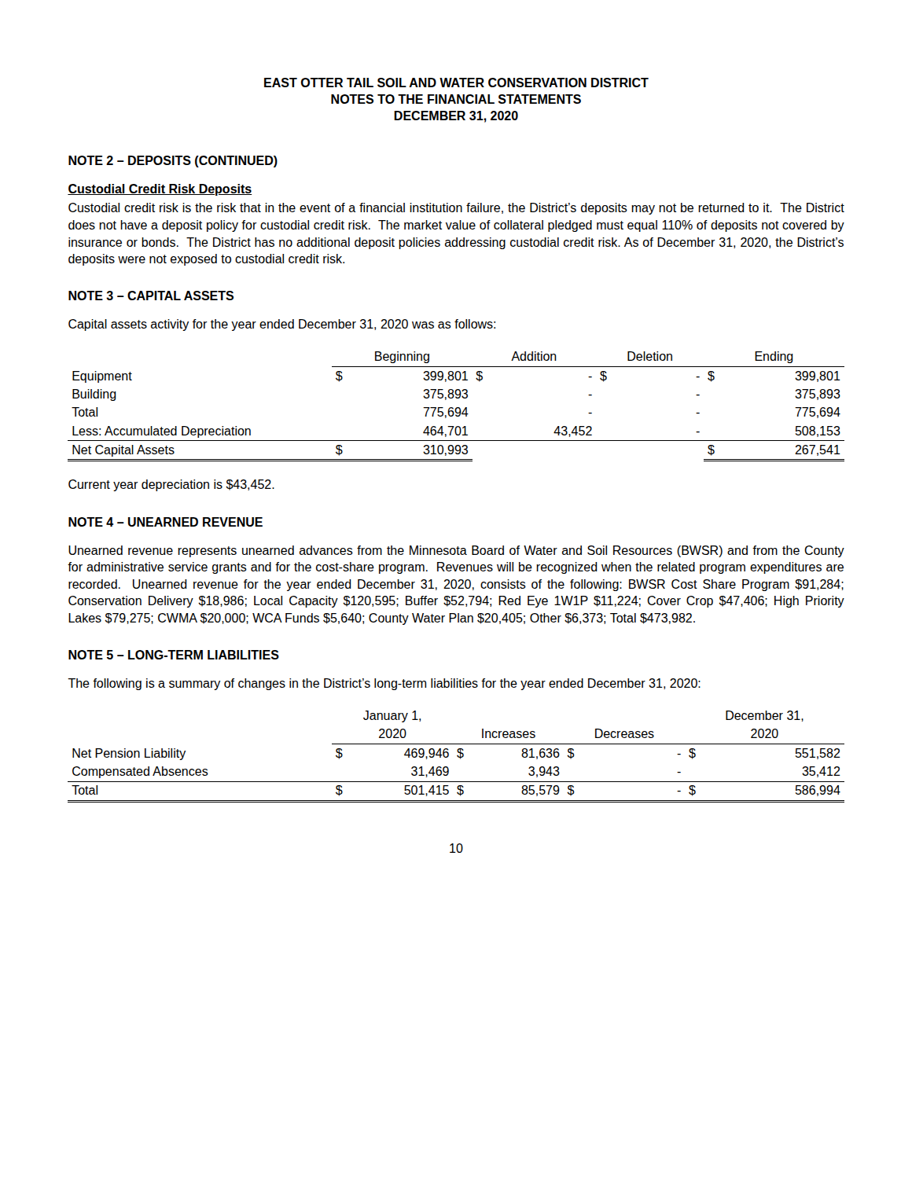EAST OTTER TAIL SOIL AND WATER CONSERVATION DISTRICT
NOTES TO THE FINANCIAL STATEMENTS
DECEMBER 31, 2020
NOTE 2 – DEPOSITS (CONTINUED)
Custodial Credit Risk Deposits
Custodial credit risk is the risk that in the event of a financial institution failure, the District’s deposits may not be returned to it. The District does not have a deposit policy for custodial credit risk. The market value of collateral pledged must equal 110% of deposits not covered by insurance or bonds. The District has no additional deposit policies addressing custodial credit risk. As of December 31, 2020, the District’s deposits were not exposed to custodial credit risk.
NOTE 3 – CAPITAL ASSETS
Capital assets activity for the year ended December 31, 2020 was as follows:
| | Beginning | Addition | Deletion | Ending |
| --- | --- | --- | --- | --- |
| Equipment | $ | 399,801 | $ | - | $ | - | $ | 399,801 |
| Building | | 375,893 | | - | | - | | 375,893 |
| Total | | 775,694 | | - | | - | | 775,694 |
| Less: Accumulated Depreciation | | 464,701 | | 43,452 | | - | | 508,153 |
| Net Capital Assets | $ | 310,993 | | | | | $ | 267,541 |
Current year depreciation is $43,452.
NOTE 4 – UNEARNED REVENUE
Unearned revenue represents unearned advances from the Minnesota Board of Water and Soil Resources (BWSR) and from the County for administrative service grants and for the cost-share program. Revenues will be recognized when the related program expenditures are recorded. Unearned revenue for the year ended December 31, 2020, consists of the following: BWSR Cost Share Program $91,284; Conservation Delivery $18,986; Local Capacity $120,595; Buffer $52,794; Red Eye 1W1P $11,224; Cover Crop $47,406; High Priority Lakes $79,275; CWMA $20,000; WCA Funds $5,640; County Water Plan $20,405; Other $6,373; Total $473,982.
NOTE 5 – LONG-TERM LIABILITIES
The following is a summary of changes in the District’s long-term liabilities for the year ended December 31, 2020:
| | January 1, | | | December 31, |
| --- | --- | --- | --- | --- |
| | 2020 | Increases | Decreases | 2020 |
| Net Pension Liability | $ | 469,946 | $ | 81,636 | $ | - | $ | 551,582 |
| Compensated Absences | | 31,469 | | 3,943 | | - | | 35,412 |
| Total | $ | 501,415 | $ | 85,579 | $ | - | $ | 586,994 |
10